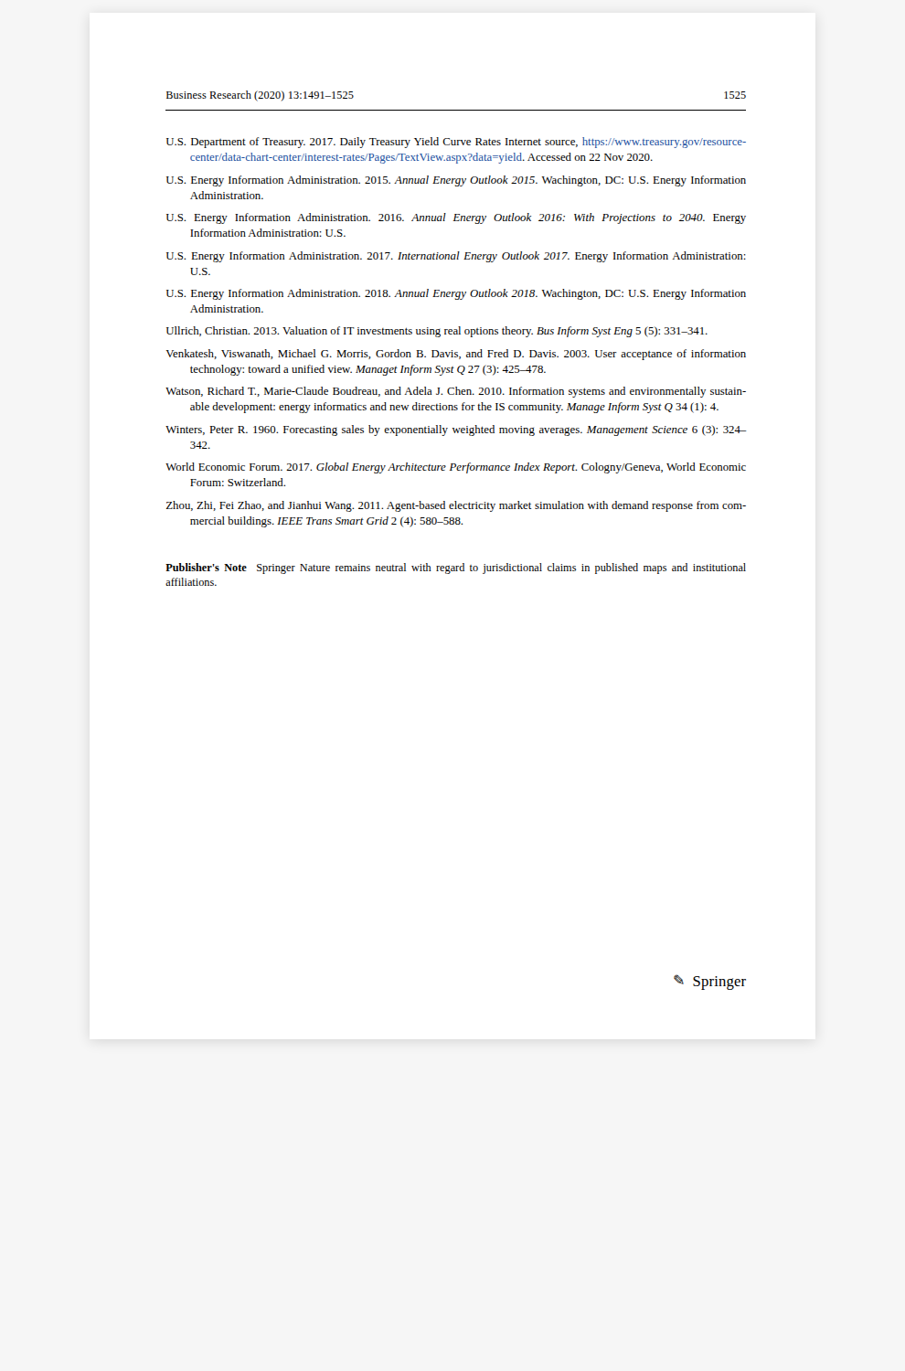Business Research (2020) 13:1491–1525
1525
U.S. Department of Treasury. 2017. Daily Treasury Yield Curve Rates Internet source, https://www.treasury.gov/resource-center/data-chart-center/interest-rates/Pages/TextView.aspx?data=yield. Accessed on 22 Nov 2020.
U.S. Energy Information Administration. 2015. Annual Energy Outlook 2015. Wachington, DC: U.S. Energy Information Administration.
U.S. Energy Information Administration. 2016. Annual Energy Outlook 2016: With Projections to 2040. Energy Information Administration: U.S.
U.S. Energy Information Administration. 2017. International Energy Outlook 2017. Energy Information Administration: U.S.
U.S. Energy Information Administration. 2018. Annual Energy Outlook 2018. Wachington, DC: U.S. Energy Information Administration.
Ullrich, Christian. 2013. Valuation of IT investments using real options theory. Bus Inform Syst Eng 5 (5): 331–341.
Venkatesh, Viswanath, Michael G. Morris, Gordon B. Davis, and Fred D. Davis. 2003. User acceptance of information technology: toward a unified view. Managet Inform Syst Q 27 (3): 425–478.
Watson, Richard T., Marie-Claude Boudreau, and Adela J. Chen. 2010. Information systems and environmentally sustainable development: energy informatics and new directions for the IS community. Manage Inform Syst Q 34 (1): 4.
Winters, Peter R. 1960. Forecasting sales by exponentially weighted moving averages. Management Science 6 (3): 324–342.
World Economic Forum. 2017. Global Energy Architecture Performance Index Report. Cologny/Geneva, World Economic Forum: Switzerland.
Zhou, Zhi, Fei Zhao, and Jianhui Wang. 2011. Agent-based electricity market simulation with demand response from commercial buildings. IEEE Trans Smart Grid 2 (4): 580–588.
Publisher's Note Springer Nature remains neutral with regard to jurisdictional claims in published maps and institutional affiliations.
✎ Springer